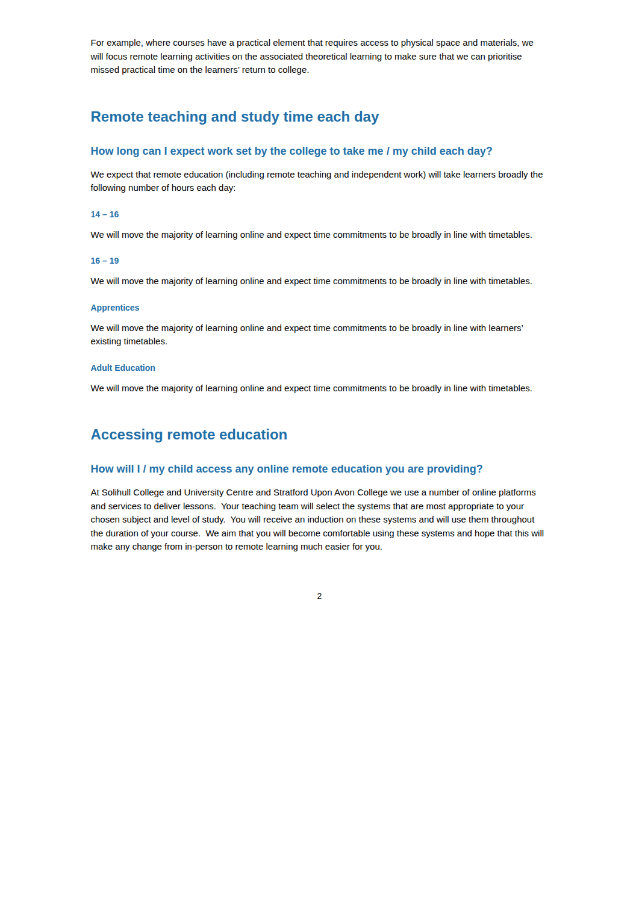For example, where courses have a practical element that requires access to physical space and materials, we will focus remote learning activities on the associated theoretical learning to make sure that we can prioritise missed practical time on the learners’ return to college.
Remote teaching and study time each day
How long can I expect work set by the college to take me / my child each day?
We expect that remote education (including remote teaching and independent work) will take learners broadly the following number of hours each day:
14 – 16
We will move the majority of learning online and expect time commitments to be broadly in line with timetables.
16 – 19
We will move the majority of learning online and expect time commitments to be broadly in line with timetables.
Apprentices
We will move the majority of learning online and expect time commitments to be broadly in line with learners’ existing timetables.
Adult Education
We will move the majority of learning online and expect time commitments to be broadly in line with timetables.
Accessing remote education
How will I / my child access any online remote education you are providing?
At Solihull College and University Centre and Stratford Upon Avon College we use a number of online platforms and services to deliver lessons. Your teaching team will select the systems that are most appropriate to your chosen subject and level of study. You will receive an induction on these systems and will use them throughout the duration of your course. We aim that you will become comfortable using these systems and hope that this will make any change from in-person to remote learning much easier for you.
2